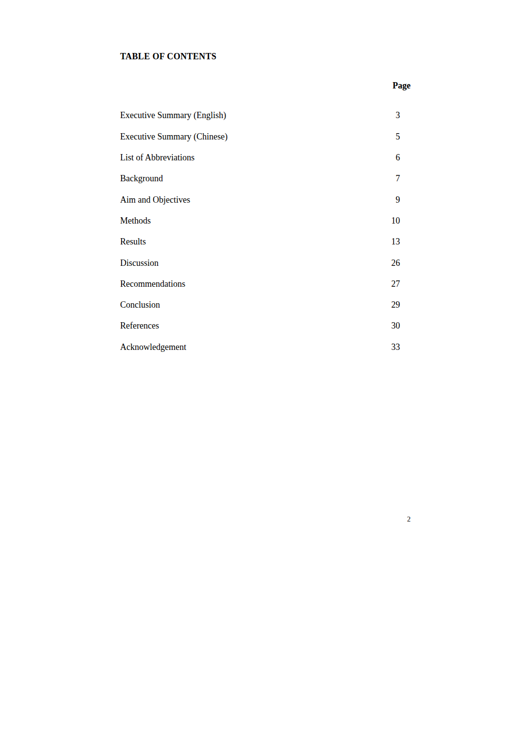Table of Contents
| | Page |
| --- | --- |
| Executive Summary (English) | 3 |
| Executive Summary (Chinese) | 5 |
| List of Abbreviations | 6 |
| Background | 7 |
| Aim and Objectives | 9 |
| Methods | 10 |
| Results | 13 |
| Discussion | 26 |
| Recommendations | 27 |
| Conclusion | 29 |
| References | 30 |
| Acknowledgement | 33 |
2